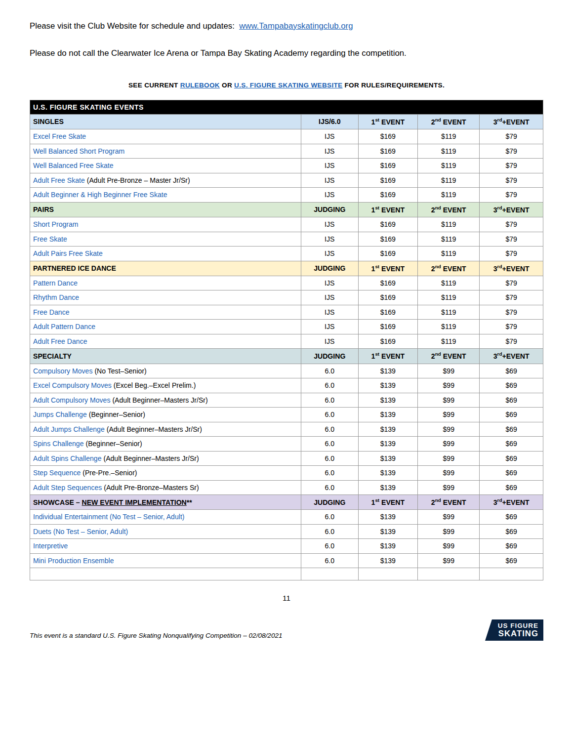Please visit the Club Website for schedule and updates: www.Tampabayskatingclub.org
Please do not call the Clearwater Ice Arena or Tampa Bay Skating Academy regarding the competition.
SEE CURRENT RULEBOOK OR U.S. FIGURE SKATING WEBSITE FOR RULES/REQUIREMENTS.
| U.S. FIGURE SKATING EVENTS |
| --- |
| SINGLES | IJS/6.0 | 1 st EVENT | 2 nd EVENT | 3 rd +EVENT |
| Excel Free Skate | IJS | $169 | $119 | $79 |
| Well Balanced Short Program | IJS | $169 | $119 | $79 |
| Well Balanced Free Skate | IJS | $169 | $119 | $79 |
| Adult Free Skate (Adult Pre-Bronze – Master Jr/Sr) | IJS | $169 | $119 | $79 |
| Adult Beginner & High Beginner Free Skate | IJS | $169 | $119 | $79 |
| PAIRS | JUDGING | 1 st EVENT | 2 nd EVENT | 3 rd +EVENT |
| Short Program | IJS | $169 | $119 | $79 |
| Free Skate | IJS | $169 | $119 | $79 |
| Adult Pairs Free Skate | IJS | $169 | $119 | $79 |
| PARTNERED ICE DANCE | JUDGING | 1 st EVENT | 2 nd EVENT | 3 rd +EVENT |
| Pattern Dance | IJS | $169 | $119 | $79 |
| Rhythm Dance | IJS | $169 | $119 | $79 |
| Free Dance | IJS | $169 | $119 | $79 |
| Adult Pattern Dance | IJS | $169 | $119 | $79 |
| Adult Free Dance | IJS | $169 | $119 | $79 |
| SPECIALTY | JUDGING | 1 st EVENT | 2 nd EVENT | 3 rd +EVENT |
| Compulsory Moves (No Test–Senior) | 6.0 | $139 | $99 | $69 |
| Excel Compulsory Moves (Excel Beg.–Excel Prelim.) | 6.0 | $139 | $99 | $69 |
| Adult Compulsory Moves (Adult Beginner–Masters Jr/Sr) | 6.0 | $139 | $99 | $69 |
| Jumps Challenge (Beginner–Senior) | 6.0 | $139 | $99 | $69 |
| Adult Jumps Challenge (Adult Beginner–Masters Jr/Sr) | 6.0 | $139 | $99 | $69 |
| Spins Challenge (Beginner–Senior) | 6.0 | $139 | $99 | $69 |
| Adult Spins Challenge (Adult Beginner–Masters Jr/Sr) | 6.0 | $139 | $99 | $69 |
| Step Sequence (Pre-Pre.–Senior) | 6.0 | $139 | $99 | $69 |
| Adult Step Sequences (Adult Pre-Bronze–Masters Sr) | 6.0 | $139 | $99 | $69 |
| SHOWCASE – NEW EVENT IMPLEMENTATION ** | JUDGING | 1 st EVENT | 2 nd EVENT | 3 rd +EVENT |
| Individual Entertainment (No Test – Senior, Adult) | 6.0 | $139 | $99 | $69 |
| Duets (No Test – Senior, Adult) | 6.0 | $139 | $99 | $69 |
| Interpretive | 6.0 | $139 | $99 | $69 |
| Mini Production Ensemble | 6.0 | $139 | $99 | $69 |
11
This event is a standard U.S. Figure Skating Nonqualifying Competition – 02/08/2021
US FIGURE SKATING